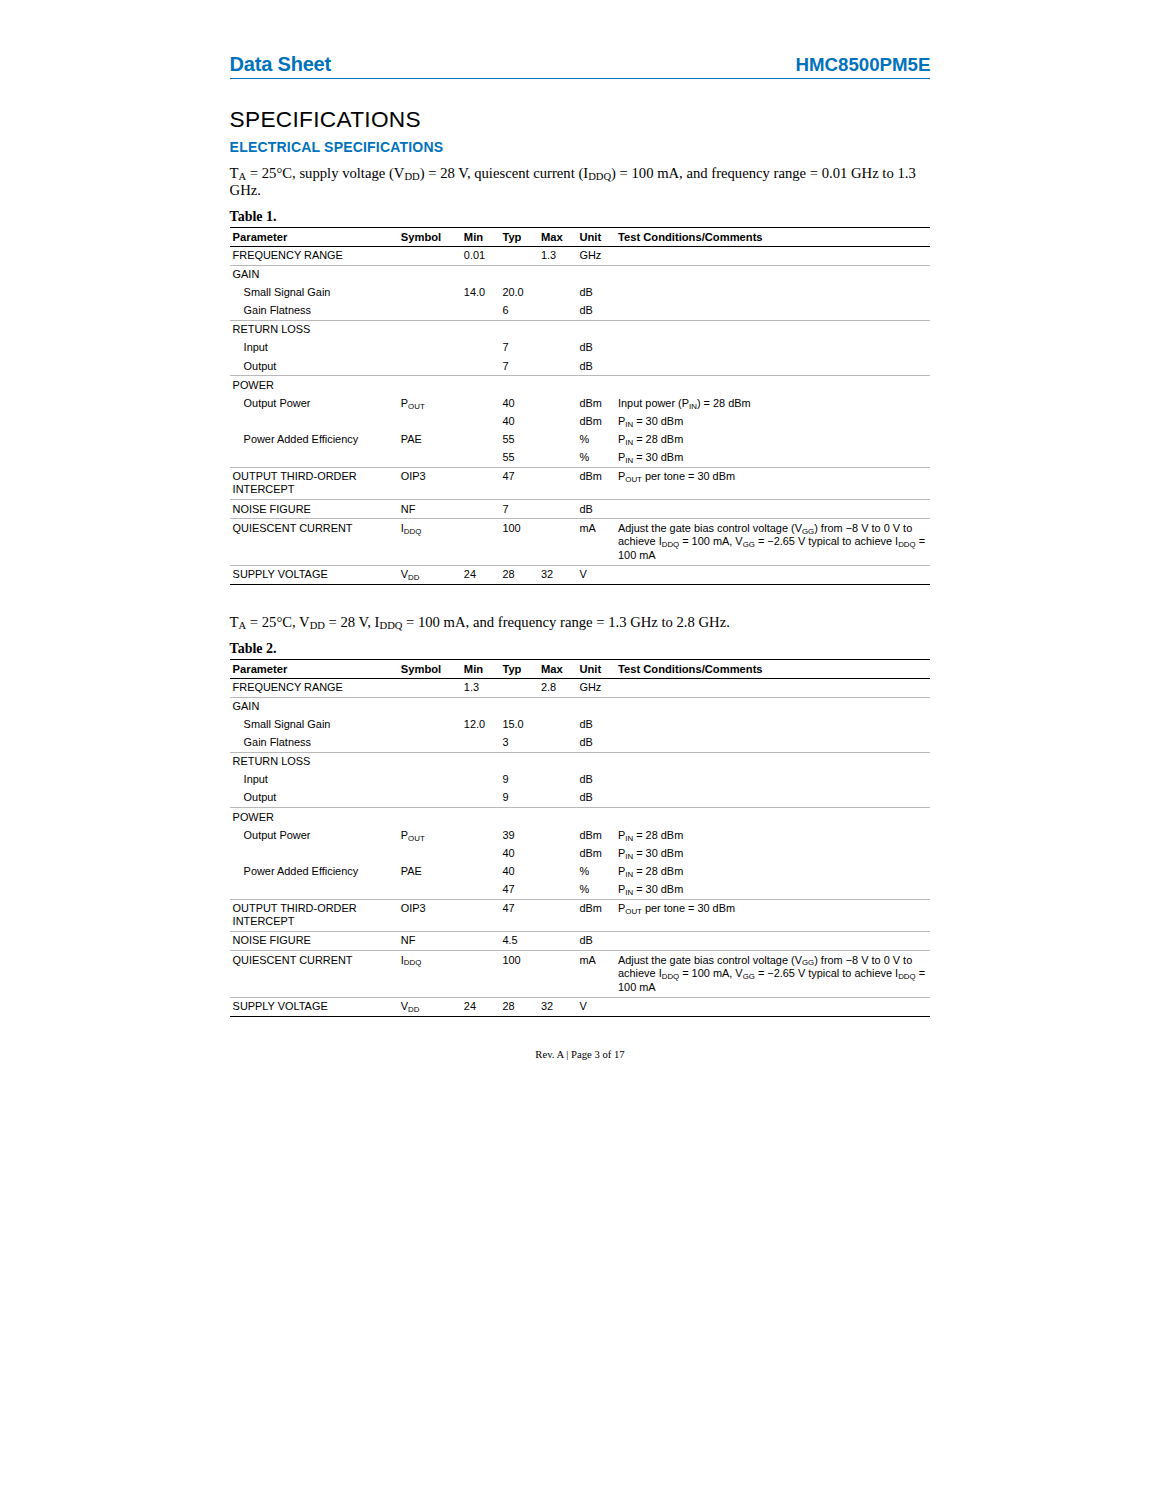Data Sheet
HMC8500PM5E
SPECIFICATIONS
ELECTRICAL SPECIFICATIONS
TA = 25°C, supply voltage (VDD) = 28 V, quiescent current (IDDQ) = 100 mA, and frequency range = 0.01 GHz to 1.3 GHz.
Table 1.
| Parameter | Symbol | Min | Typ | Max | Unit | Test Conditions/Comments |
| --- | --- | --- | --- | --- | --- | --- |
| FREQUENCY RANGE | | 0.01 | | 1.3 | GHz | |
| GAIN | | | | | | |
| Small Signal Gain | | 14.0 | 20.0 | | dB | |
| Gain Flatness | | | 6 | | dB | |
| RETURN LOSS | | | | | | |
| Input | | | 7 | | dB | |
| Output | | | 7 | | dB | |
| POWER | | | | | | |
| Output Power | P OUT | | 40 | | dBm | Input power (P IN ) = 28 dBm |
| | | | 40 | | dBm | P IN = 30 dBm |
| Power Added Efficiency | PAE | | 55 | | % | P IN = 28 dBm |
| | | | 55 | | % | P IN = 30 dBm |
| OUTPUT THIRD-ORDER INTERCEPT | OIP3 | | 47 | | dBm | P OUT per tone = 30 dBm |
| NOISE FIGURE | NF | | 7 | | dB | |
| QUIESCENT CURRENT | I DDQ | | 100 | | mA | Adjust the gate bias control voltage (V GG ) from −8 V to 0 V to achieve I DDQ = 100 mA, V GG = −2.65 V typical to achieve I DDQ = 100 mA |
| SUPPLY VOLTAGE | V DD | 24 | 28 | 32 | V | |
TA = 25°C, VDD = 28 V, IDDQ = 100 mA, and frequency range = 1.3 GHz to 2.8 GHz.
Table 2.
| Parameter | Symbol | Min | Typ | Max | Unit | Test Conditions/Comments |
| --- | --- | --- | --- | --- | --- | --- |
| FREQUENCY RANGE | | 1.3 | | 2.8 | GHz | |
| GAIN | | | | | | |
| Small Signal Gain | | 12.0 | 15.0 | | dB | |
| Gain Flatness | | | 3 | | dB | |
| RETURN LOSS | | | | | | |
| Input | | | 9 | | dB | |
| Output | | | 9 | | dB | |
| POWER | | | | | | |
| Output Power | P OUT | | 39 | | dBm | P IN = 28 dBm |
| | | | 40 | | dBm | P IN = 30 dBm |
| Power Added Efficiency | PAE | | 40 | | % | P IN = 28 dBm |
| | | | 47 | | % | P IN = 30 dBm |
| OUTPUT THIRD-ORDER INTERCEPT | OIP3 | | 47 | | dBm | P OUT per tone = 30 dBm |
| NOISE FIGURE | NF | | 4.5 | | dB | |
| QUIESCENT CURRENT | I DDQ | | 100 | | mA | Adjust the gate bias control voltage (V GG ) from −8 V to 0 V to achieve I DDQ = 100 mA, V GG = −2.65 V typical to achieve I DDQ = 100 mA |
| SUPPLY VOLTAGE | V DD | 24 | 28 | 32 | V | |
Rev. A | Page 3 of 17